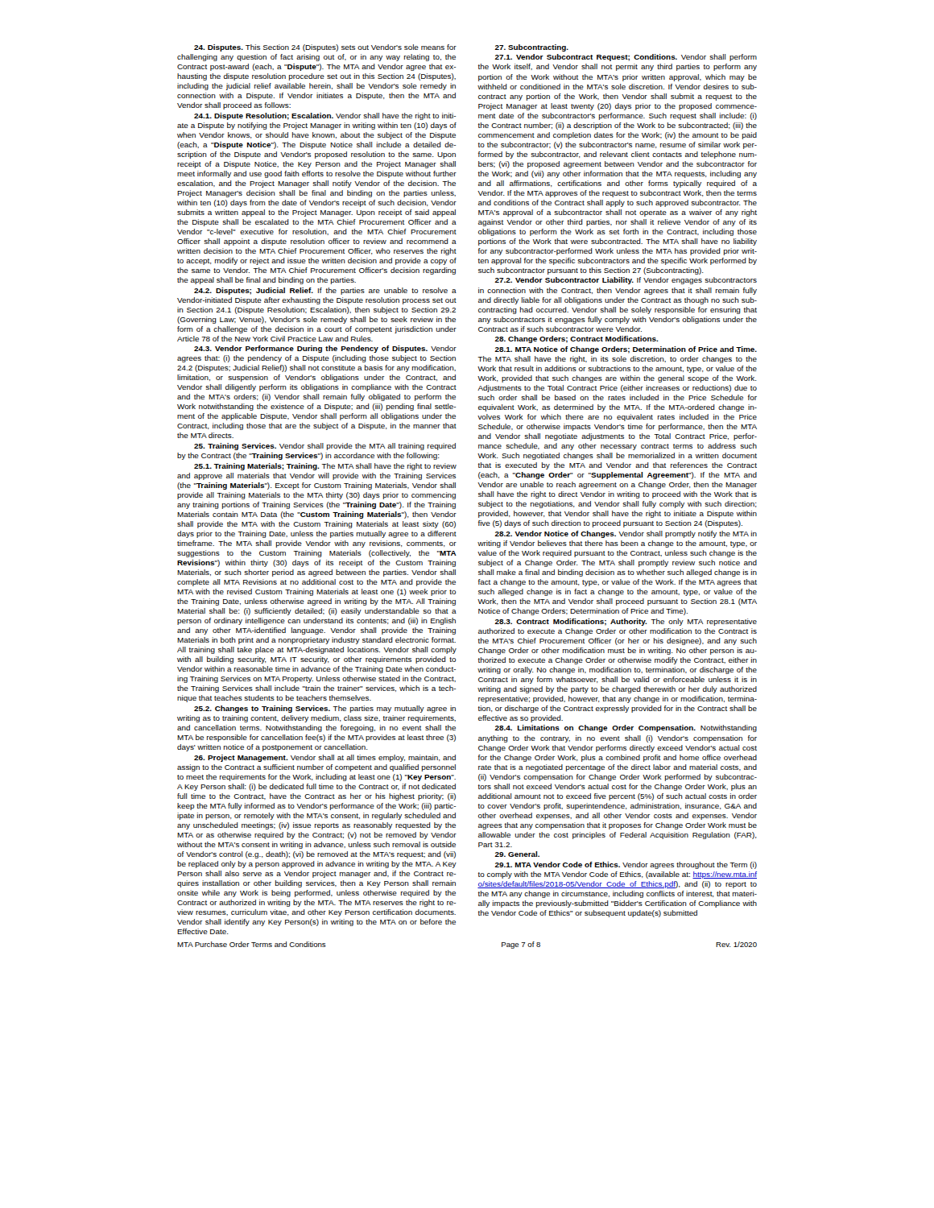24. Disputes. This Section 24 (Disputes) sets out Vendor's sole means for challenging any question of fact arising out of, or in any way relating to, the Contract post-award (each, a "Dispute"). The MTA and Vendor agree that exhausting the dispute resolution procedure set out in this Section 24 (Disputes), including the judicial relief available herein, shall be Vendor's sole remedy in connection with a Dispute. If Vendor initiates a Dispute, then the MTA and Vendor shall proceed as follows:
24.1. Dispute Resolution; Escalation. Vendor shall have the right to initiate a Dispute by notifying the Project Manager in writing within ten (10) days of when Vendor knows, or should have known, about the subject of the Dispute (each, a "Dispute Notice"). The Dispute Notice shall include a detailed description of the Dispute and Vendor's proposed resolution to the same. Upon receipt of a Dispute Notice, the Key Person and the Project Manager shall meet informally and use good faith efforts to resolve the Dispute without further escalation, and the Project Manager shall notify Vendor of the decision. The Project Manager's decision shall be final and binding on the parties unless, within ten (10) days from the date of Vendor's receipt of such decision, Vendor submits a written appeal to the Project Manager. Upon receipt of said appeal the Dispute shall be escalated to the MTA Chief Procurement Officer and a Vendor "c-level" executive for resolution, and the MTA Chief Procurement Officer shall appoint a dispute resolution officer to review and recommend a written decision to the MTA Chief Procurement Officer, who reserves the right to accept, modify or reject and issue the written decision and provide a copy of the same to Vendor. The MTA Chief Procurement Officer's decision regarding the appeal shall be final and binding on the parties.
24.2. Disputes; Judicial Relief. If the parties are unable to resolve a Vendor-initiated Dispute after exhausting the Dispute resolution process set out in Section 24.1 (Dispute Resolution; Escalation), then subject to Section 29.2 (Governing Law; Venue), Vendor's sole remedy shall be to seek review in the form of a challenge of the decision in a court of competent jurisdiction under Article 78 of the New York Civil Practice Law and Rules.
24.3. Vendor Performance During the Pendency of Disputes. Vendor agrees that: (i) the pendency of a Dispute (including those subject to Section 24.2 (Disputes; Judicial Relief)) shall not constitute a basis for any modification, limitation, or suspension of Vendor's obligations under the Contract, and Vendor shall diligently perform its obligations in compliance with the Contract and the MTA's orders; (ii) Vendor shall remain fully obligated to perform the Work notwithstanding the existence of a Dispute; and (iii) pending final settlement of the applicable Dispute, Vendor shall perform all obligations under the Contract, including those that are the subject of a Dispute, in the manner that the MTA directs.
25. Training Services. Vendor shall provide the MTA all training required by the Contract (the "Training Services") in accordance with the following:
25.1. Training Materials; Training. The MTA shall have the right to review and approve all materials that Vendor will provide with the Training Services (the "Training Materials"). Except for Custom Training Materials, Vendor shall provide all Training Materials to the MTA thirty (30) days prior to commencing any training portions of Training Services (the "Training Date"). If the Training Materials contain MTA Data (the "Custom Training Materials"), then Vendor shall provide the MTA with the Custom Training Materials at least sixty (60) days prior to the Training Date, unless the parties mutually agree to a different timeframe. The MTA shall provide Vendor with any revisions, comments, or suggestions to the Custom Training Materials (collectively, the "MTA Revisions") within thirty (30) days of its receipt of the Custom Training Materials, or such shorter period as agreed between the parties. Vendor shall complete all MTA Revisions at no additional cost to the MTA and provide the MTA with the revised Custom Training Materials at least one (1) week prior to the Training Date, unless otherwise agreed in writing by the MTA. All Training Material shall be: (i) sufficiently detailed; (ii) easily understandable so that a person of ordinary intelligence can understand its contents; and (iii) in English and any other MTA-identified language. Vendor shall provide the Training Materials in both print and a nonproprietary industry standard electronic format. All training shall take place at MTA-designated locations. Vendor shall comply with all building security, MTA IT security, or other requirements provided to Vendor within a reasonable time in advance of the Training Date when conducting Training Services on MTA Property. Unless otherwise stated in the Contract, the Training Services shall include "train the trainer" services, which is a technique that teaches students to be teachers themselves.
25.2. Changes to Training Services. The parties may mutually agree in writing as to training content, delivery medium, class size, trainer requirements, and cancellation terms. Notwithstanding the foregoing, in no event shall the MTA be responsible for cancellation fee(s) if the MTA provides at least three (3) days' written notice of a postponement or cancellation.
26. Project Management. Vendor shall at all times employ, maintain, and assign to the Contract a sufficient number of competent and qualified personnel to meet the requirements for the Work, including at least one (1) "Key Person". A Key Person shall: (i) be dedicated full time to the Contract or, if not dedicated full time to the Contract, have the Contract as her or his highest priority; (ii) keep the MTA fully informed as to Vendor's performance of the Work; (iii) participate in person, or remotely with the MTA's consent, in regularly scheduled and any unscheduled meetings; (iv) issue reports as reasonably requested by the MTA or as otherwise required by the Contract; (v) not be removed by Vendor without the MTA's consent in writing in advance, unless such removal is outside of Vendor's control (e.g., death); (vi) be removed at the MTA's request; and (vii) be replaced only by a person approved in advance in writing by the MTA. A Key Person shall also serve as a Vendor project manager and, if the Contract requires installation or other building services, then a Key Person shall remain onsite while any Work is being performed, unless otherwise required by the Contract or authorized in writing by the MTA. The MTA reserves the right to review resumes, curriculum vitae, and other Key Person certification documents. Vendor shall identify any Key Person(s) in writing to the MTA on or before the Effective Date.
27. Subcontracting.
27.1. Vendor Subcontract Request; Conditions. Vendor shall perform the Work itself, and Vendor shall not permit any third parties to perform any portion of the Work without the MTA's prior written approval, which may be withheld or conditioned in the MTA's sole discretion. If Vendor desires to subcontract any portion of the Work, then Vendor shall submit a request to the Project Manager at least twenty (20) days prior to the proposed commencement date of the subcontractor's performance. Such request shall include: (i) the Contract number; (ii) a description of the Work to be subcontracted; (iii) the commencement and completion dates for the Work; (iv) the amount to be paid to the subcontractor; (v) the subcontractor's name, resume of similar work performed by the subcontractor, and relevant client contacts and telephone numbers; (vi) the proposed agreement between Vendor and the subcontractor for the Work; and (vii) any other information that the MTA requests, including any and all affirmations, certifications and other forms typically required of a Vendor. If the MTA approves of the request to subcontract Work, then the terms and conditions of the Contract shall apply to such approved subcontractor. The MTA's approval of a subcontractor shall not operate as a waiver of any right against Vendor or other third parties, nor shall it relieve Vendor of any of its obligations to perform the Work as set forth in the Contract, including those portions of the Work that were subcontracted. The MTA shall have no liability for any subcontractor-performed Work unless the MTA has provided prior written approval for the specific subcontractors and the specific Work performed by such subcontractor pursuant to this Section 27 (Subcontracting).
27.2. Vendor Subcontractor Liability. If Vendor engages subcontractors in connection with the Contract, then Vendor agrees that it shall remain fully and directly liable for all obligations under the Contract as though no such subcontracting had occurred. Vendor shall be solely responsible for ensuring that any subcontractors it engages fully comply with Vendor's obligations under the Contract as if such subcontractor were Vendor.
28. Change Orders; Contract Modifications.
28.1. MTA Notice of Change Orders; Determination of Price and Time. The MTA shall have the right, in its sole discretion, to order changes to the Work that result in additions or subtractions to the amount, type, or value of the Work, provided that such changes are within the general scope of the Work. Adjustments to the Total Contract Price (either increases or reductions) due to such order shall be based on the rates included in the Price Schedule for equivalent Work, as determined by the MTA. If the MTA-ordered change involves Work for which there are no equivalent rates included in the Price Schedule, or otherwise impacts Vendor's time for performance, then the MTA and Vendor shall negotiate adjustments to the Total Contract Price, performance schedule, and any other necessary contract terms to address such Work. Such negotiated changes shall be memorialized in a written document that is executed by the MTA and Vendor and that references the Contract (each, a "Change Order" or "Supplemental Agreement"). If the MTA and Vendor are unable to reach agreement on a Change Order, then the Manager shall have the right to direct Vendor in writing to proceed with the Work that is subject to the negotiations, and Vendor shall fully comply with such direction; provided, however, that Vendor shall have the right to initiate a Dispute within five (5) days of such direction to proceed pursuant to Section 24 (Disputes).
28.2. Vendor Notice of Changes. Vendor shall promptly notify the MTA in writing if Vendor believes that there has been a change to the amount, type, or value of the Work required pursuant to the Contract, unless such change is the subject of a Change Order. The MTA shall promptly review such notice and shall make a final and binding decision as to whether such alleged change is in fact a change to the amount, type, or value of the Work. If the MTA agrees that such alleged change is in fact a change to the amount, type, or value of the Work, then the MTA and Vendor shall proceed pursuant to Section 28.1 (MTA Notice of Change Orders; Determination of Price and Time).
28.3. Contract Modifications; Authority. The only MTA representative authorized to execute a Change Order or other modification to the Contract is the MTA's Chief Procurement Officer (or her or his designee), and any such Change Order or other modification must be in writing. No other person is authorized to execute a Change Order or otherwise modify the Contract, either in writing or orally. No change in, modification to, termination, or discharge of the Contract in any form whatsoever, shall be valid or enforceable unless it is in writing and signed by the party to be charged therewith or her duly authorized representative; provided, however, that any change in or modification, termination, or discharge of the Contract expressly provided for in the Contract shall be effective as so provided.
28.4. Limitations on Change Order Compensation. Notwithstanding anything to the contrary, in no event shall (i) Vendor's compensation for Change Order Work that Vendor performs directly exceed Vendor's actual cost for the Change Order Work, plus a combined profit and home office overhead rate that is a negotiated percentage of the direct labor and material costs, and (ii) Vendor's compensation for Change Order Work performed by subcontractors shall not exceed Vendor's actual cost for the Change Order Work, plus an additional amount not to exceed five percent (5%) of such actual costs in order to cover Vendor's profit, superintendence, administration, insurance, G&A and other overhead expenses, and all other Vendor costs and expenses. Vendor agrees that any compensation that it proposes for Change Order Work must be allowable under the cost principles of Federal Acquisition Regulation (FAR), Part 31.2.
29. General.
29.1. MTA Vendor Code of Ethics. Vendor agrees throughout the Term (i) to comply with the MTA Vendor Code of Ethics, (available at: https://new.mta.info/sites/default/files/2018-05/Vendor_Code_of_Ethics.pdf), and (ii) to report to the MTA any change in circumstance, including conflicts of interest, that materially impacts the previously-submitted "Bidder's Certification of Compliance with the Vendor Code of Ethics" or subsequent update(s) submitted
MTA Purchase Order Terms and Conditions
Page 7 of 8
Rev. 1/2020